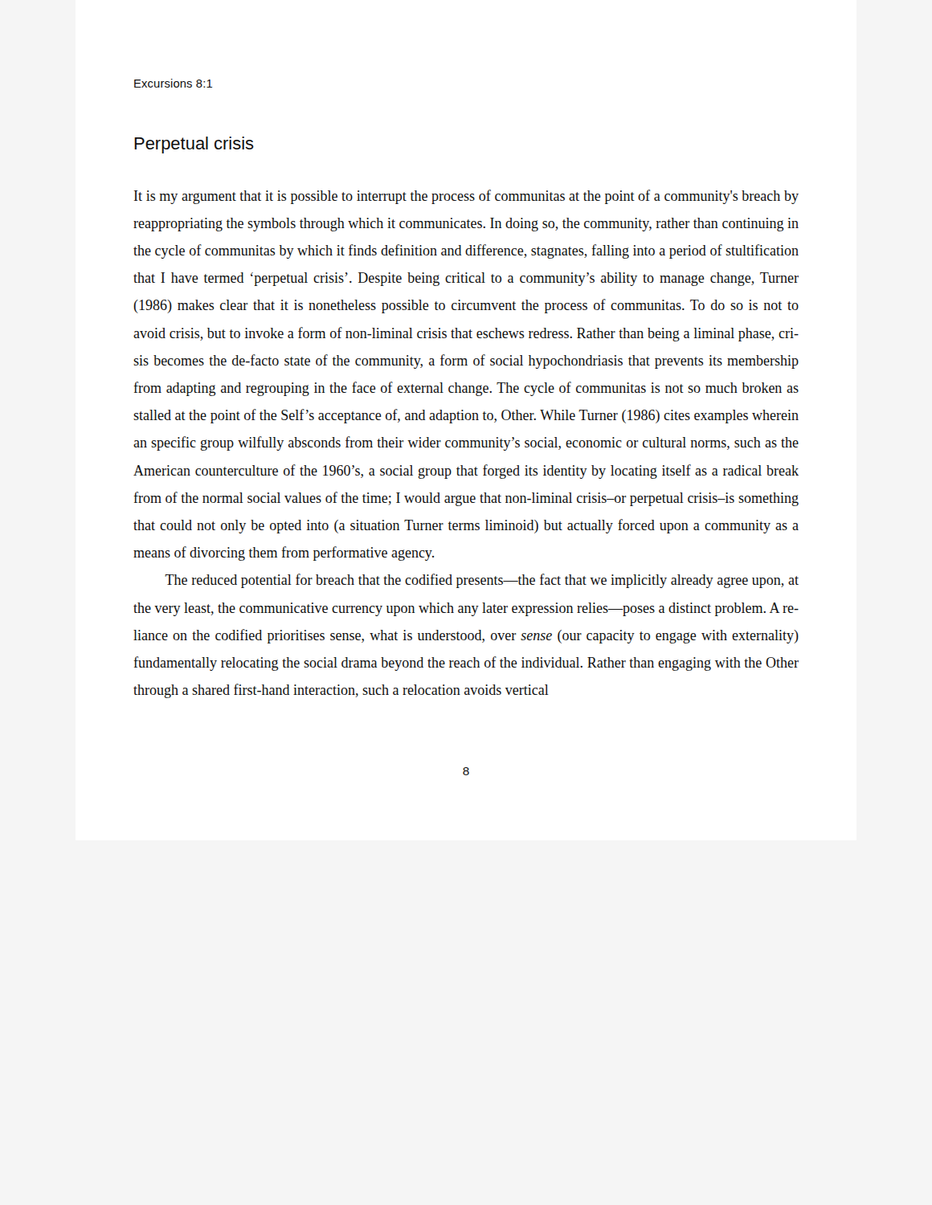Excursions 8:1
Perpetual crisis
It is my argument that it is possible to interrupt the process of communitas at the point of a community's breach by reappropriating the symbols through which it communicates. In doing so, the community, rather than continuing in the cycle of communitas by which it finds definition and difference, stagnates, falling into a period of stultification that I have termed ‘perpetual crisis’. Despite being critical to a community’s ability to manage change, Turner (1986) makes clear that it is nonetheless possible to circumvent the process of communitas. To do so is not to avoid crisis, but to invoke a form of non-liminal crisis that eschews redress. Rather than being a liminal phase, crisis becomes the de-facto state of the community, a form of social hypochondriasis that prevents its membership from adapting and regrouping in the face of external change. The cycle of communitas is not so much broken as stalled at the point of the Self’s acceptance of, and adaption to, Other. While Turner (1986) cites examples wherein an specific group wilfully absconds from their wider community’s social, economic or cultural norms, such as the American counterculture of the 1960’s, a social group that forged its identity by locating itself as a radical break from of the normal social values of the time; I would argue that non-liminal crisis–or perpetual crisis–is something that could not only be opted into (a situation Turner terms liminoid) but actually forced upon a community as a means of divorcing them from performative agency.
The reduced potential for breach that the codified presents—the fact that we implicitly already agree upon, at the very least, the communicative currency upon which any later expression relies—poses a distinct problem. A reliance on the codified prioritises sense, what is understood, over sense (our capacity to engage with externality) fundamentally relocating the social drama beyond the reach of the individual. Rather than engaging with the Other through a shared first-hand interaction, such a relocation avoids vertical
8